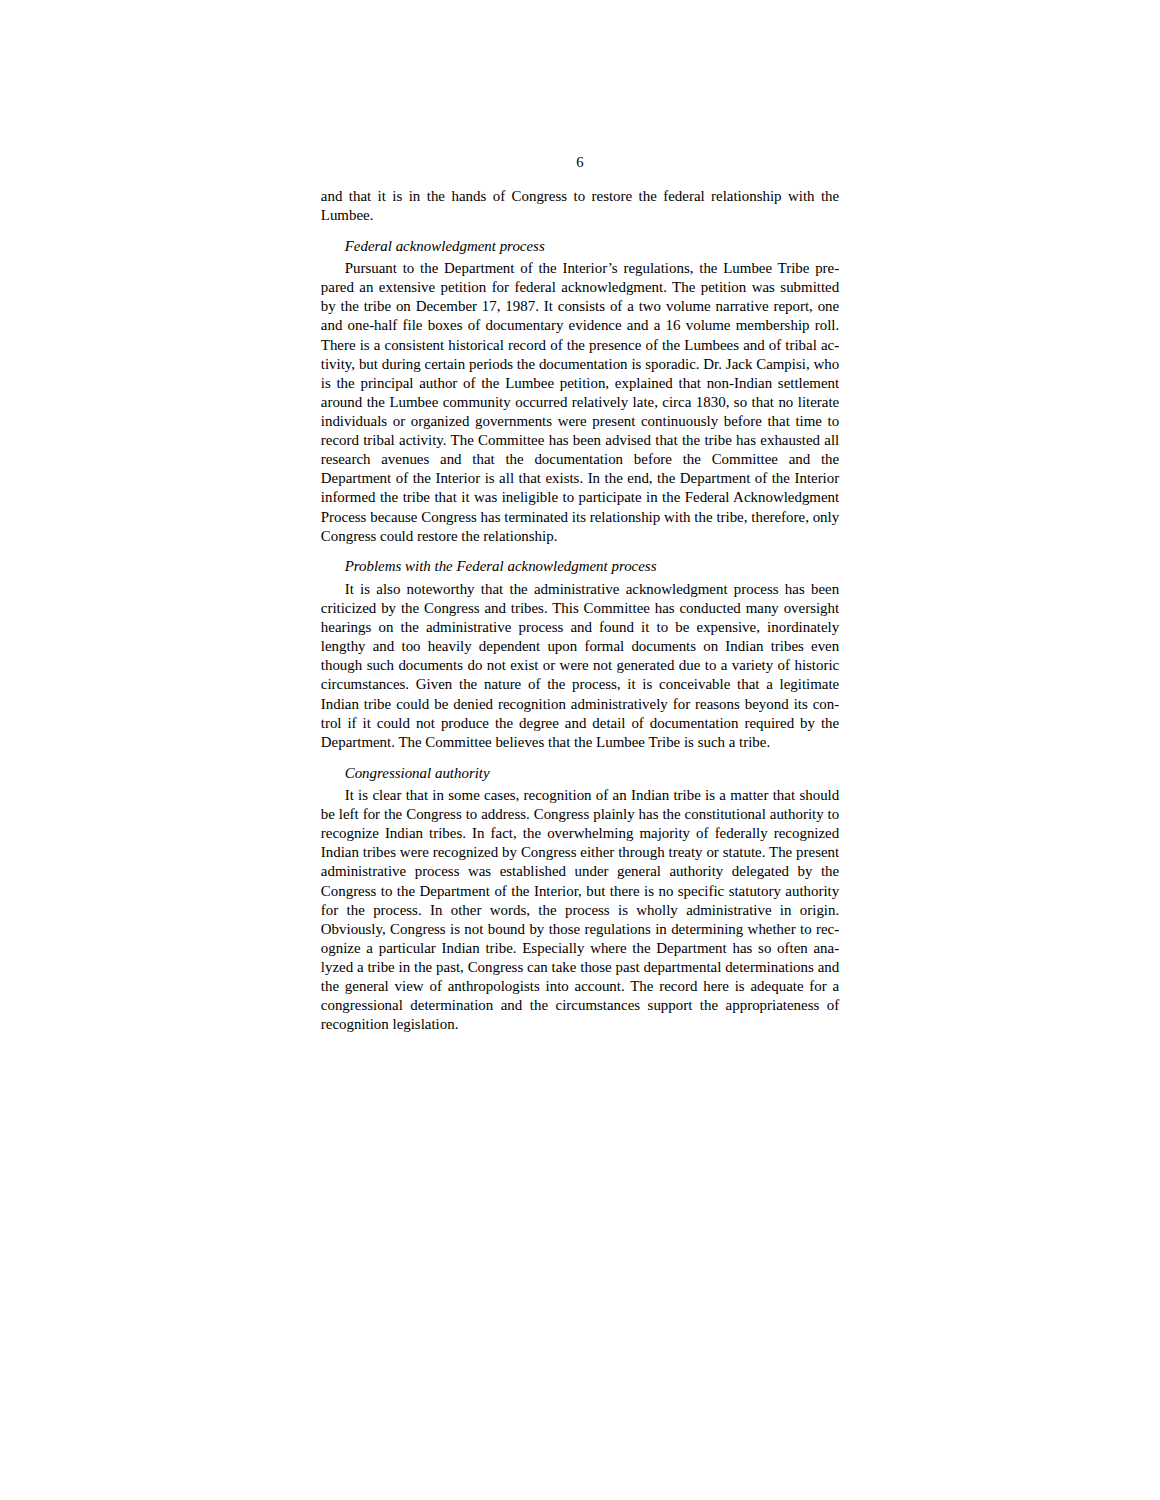6
and that it is in the hands of Congress to restore the federal relationship with the Lumbee.
Federal acknowledgment process
Pursuant to the Department of the Interior’s regulations, the Lumbee Tribe prepared an extensive petition for federal acknowledgment. The petition was submitted by the tribe on December 17, 1987. It consists of a two volume narrative report, one and one-half file boxes of documentary evidence and a 16 volume membership roll. There is a consistent historical record of the presence of the Lumbees and of tribal activity, but during certain periods the documentation is sporadic. Dr. Jack Campisi, who is the principal author of the Lumbee petition, explained that non-Indian settlement around the Lumbee community occurred relatively late, circa 1830, so that no literate individuals or organized governments were present continuously before that time to record tribal activity. The Committee has been advised that the tribe has exhausted all research avenues and that the documentation before the Committee and the Department of the Interior is all that exists. In the end, the Department of the Interior informed the tribe that it was ineligible to participate in the Federal Acknowledgment Process because Congress has terminated its relationship with the tribe, therefore, only Congress could restore the relationship.
Problems with the Federal acknowledgment process
It is also noteworthy that the administrative acknowledgment process has been criticized by the Congress and tribes. This Committee has conducted many oversight hearings on the administrative process and found it to be expensive, inordinately lengthy and too heavily dependent upon formal documents on Indian tribes even though such documents do not exist or were not generated due to a variety of historic circumstances. Given the nature of the process, it is conceivable that a legitimate Indian tribe could be denied recognition administratively for reasons beyond its control if it could not produce the degree and detail of documentation required by the Department. The Committee believes that the Lumbee Tribe is such a tribe.
Congressional authority
It is clear that in some cases, recognition of an Indian tribe is a matter that should be left for the Congress to address. Congress plainly has the constitutional authority to recognize Indian tribes. In fact, the overwhelming majority of federally recognized Indian tribes were recognized by Congress either through treaty or statute. The present administrative process was established under general authority delegated by the Congress to the Department of the Interior, but there is no specific statutory authority for the process. In other words, the process is wholly administrative in origin. Obviously, Congress is not bound by those regulations in determining whether to recognize a particular Indian tribe. Especially where the Department has so often analyzed a tribe in the past, Congress can take those past departmental determinations and the general view of anthropologists into account. The record here is adequate for a congressional determination and the circumstances support the appropriateness of recognition legislation.